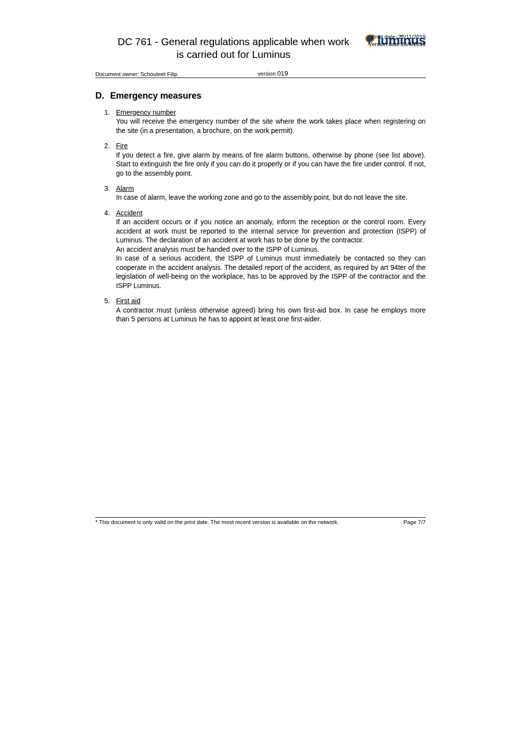DC 761 - General regulations applicable when work
is carried out for Luminus
luminus
Print date: 22/11/2019
Version date:26/4/2019
Document owner: Schouteet Filip
version 019
Version date:26/4/2019
D. Emergency measures
Emergency number
You will receive the emergency number of the site where the work takes place when registering on the site (in a presentation, a brochure, on the work permit).
Fire
If you detect a fire, give alarm by means of fire alarm buttons, otherwise by phone (see list above). Start to extinguish the fire only if you can do it properly or if you can have the fire under control. If not, go to the assembly point.
Alarm
In case of alarm, leave the working zone and go to the assembly point, but do not leave the site.
Accident
If an accident occurs or if you notice an anomaly, inform the reception or the control room. Every accident at work must be reported to the internal service for prevention and protection (ISPP) of Luminus. The declaration of an accident at work has to be done by the contractor.
An accident analysis must be handed over to the ISPP of Luminus.
In case of a serious accident, the ISPP of Luminus must immediately be contacted so they can cooperate in the accident analysis. The detailed report of the accident, as required by art 94ter of the legislation of well-being on the workplace, has to be approved by the ISPP of the contractor and the ISPP Luminus.
First aid
A contractor must (unless otherwise agreed) bring his own first-aid box. In case he employs more than 5 persons at Luminus he has to appoint at least one first-aider.
* This document is only valid on the print date. The most recent version is available on the network.
Page 7/7